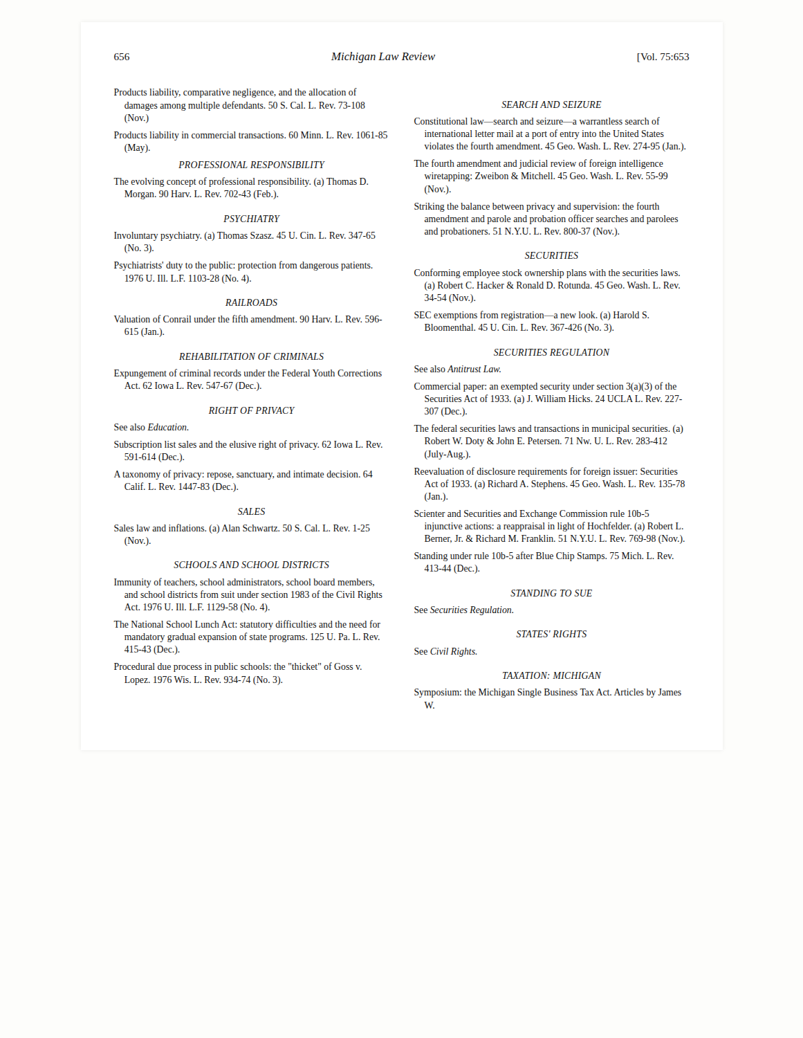656 Michigan Law Review [Vol. 75:653
Products liability, comparative negligence, and the allocation of damages among multiple defendants. 50 S. Cal. L. Rev. 73-108 (Nov.)
Products liability in commercial transactions. 60 Minn. L. Rev. 1061-85 (May).
Professional Responsibility
The evolving concept of professional responsibility. (a) Thomas D. Morgan. 90 Harv. L. Rev. 702-43 (Feb.).
Psychiatry
Involuntary psychiatry. (a) Thomas Szasz. 45 U. Cin. L. Rev. 347-65 (No. 3).
Psychiatrists' duty to the public: protection from dangerous patients. 1976 U. Ill. L.F. 1103-28 (No. 4).
Railroads
Valuation of Conrail under the fifth amendment. 90 Harv. L. Rev. 596-615 (Jan.).
Rehabilitation of Criminals
Expungement of criminal records under the Federal Youth Corrections Act. 62 Iowa L. Rev. 547-67 (Dec.).
Right of Privacy
See also Education.
Subscription list sales and the elusive right of privacy. 62 Iowa L. Rev. 591-614 (Dec.).
A taxonomy of privacy: repose, sanctuary, and intimate decision. 64 Calif. L. Rev. 1447-83 (Dec.).
Sales
Sales law and inflations. (a) Alan Schwartz. 50 S. Cal. L. Rev. 1-25 (Nov.).
Schools and School Districts
Immunity of teachers, school administrators, school board members, and school districts from suit under section 1983 of the Civil Rights Act. 1976 U. Ill. L.F. 1129-58 (No. 4).
The National School Lunch Act: statutory difficulties and the need for mandatory gradual expansion of state programs. 125 U. Pa. L. Rev. 415-43 (Dec.).
Procedural due process in public schools: the "thicket" of Goss v. Lopez. 1976 Wis. L. Rev. 934-74 (No. 3).
Search and Seizure
Constitutional law—search and seizure—a warrantless search of international letter mail at a port of entry into the United States violates the fourth amendment. 45 Geo. Wash. L. Rev. 274-95 (Jan.).
The fourth amendment and judicial review of foreign intelligence wiretapping: Zweibon & Mitchell. 45 Geo. Wash. L. Rev. 55-99 (Nov.).
Striking the balance between privacy and supervision: the fourth amendment and parole and probation officer searches and parolees and probationers. 51 N.Y.U. L. Rev. 800-37 (Nov.).
Securities
Conforming employee stock ownership plans with the securities laws. (a) Robert C. Hacker & Ronald D. Rotunda. 45 Geo. Wash. L. Rev. 34-54 (Nov.).
SEC exemptions from registration—a new look. (a) Harold S. Bloomenthal. 45 U. Cin. L. Rev. 367-426 (No. 3).
Securities Regulation
See also Antitrust Law.
Commercial paper: an exempted security under section 3(a)(3) of the Securities Act of 1933. (a) J. William Hicks. 24 UCLA L. Rev. 227-307 (Dec.).
The federal securities laws and transactions in municipal securities. (a) Robert W. Doty & John E. Petersen. 71 Nw. U. L. Rev. 283-412 (July-Aug.).
Reevaluation of disclosure requirements for foreign issuer: Securities Act of 1933. (a) Richard A. Stephens. 45 Geo. Wash. L. Rev. 135-78 (Jan.).
Scienter and Securities and Exchange Commission rule 10b-5 injunctive actions: a reappraisal in light of Hochfelder. (a) Robert L. Berner, Jr. & Richard M. Franklin. 51 N.Y.U. L. Rev. 769-98 (Nov.).
Standing under rule 10b-5 after Blue Chip Stamps. 75 Mich. L. Rev. 413-44 (Dec.).
Standing to Sue
See Securities Regulation.
States' Rights
See Civil Rights.
Taxation: Michigan
Symposium: the Michigan Single Business Tax Act. Articles by James W.